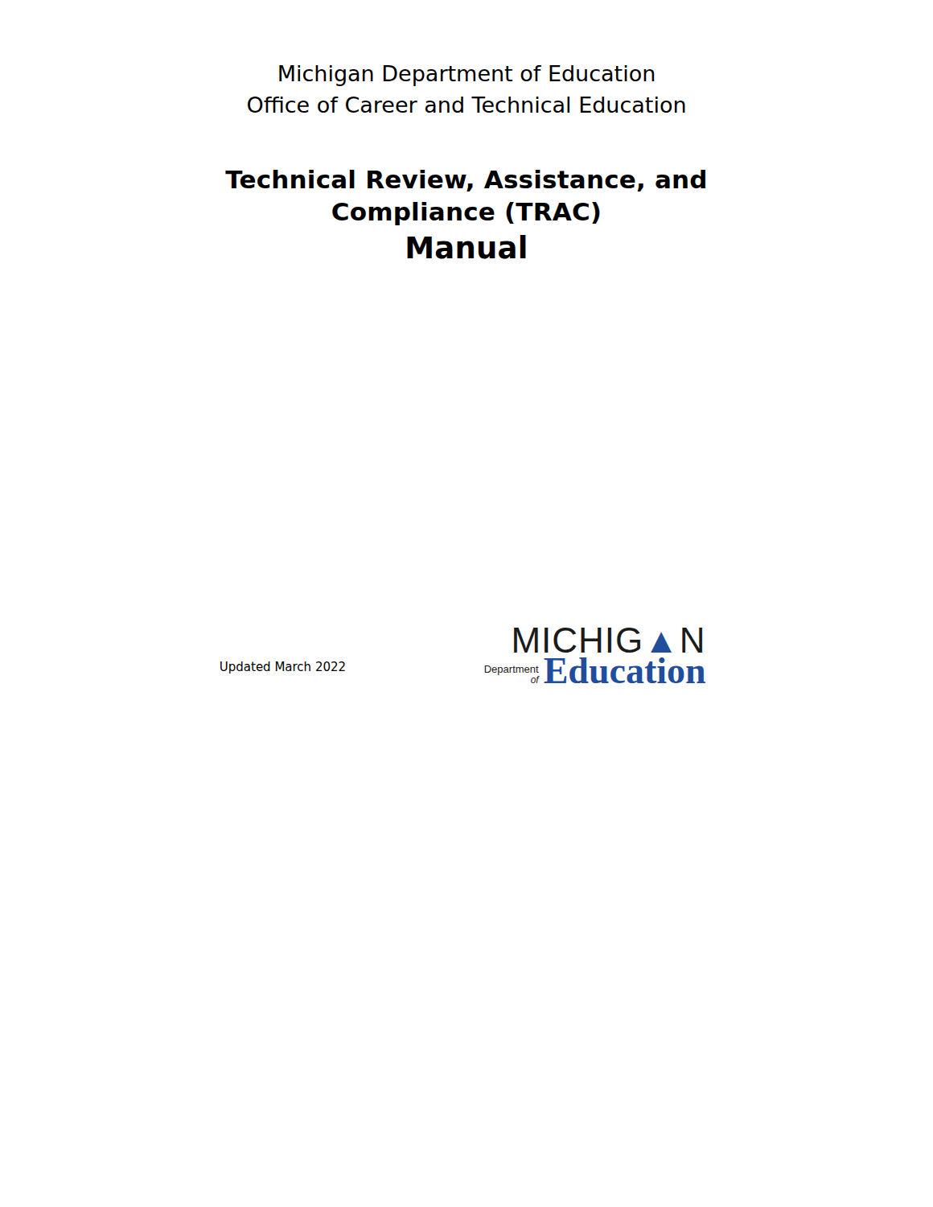Michigan Department of Education
Office of Career and Technical Education
Technical Review, Assistance, and Compliance (TRAC) Manual
Updated March 2022
MICHIG▲N
Department of
Education